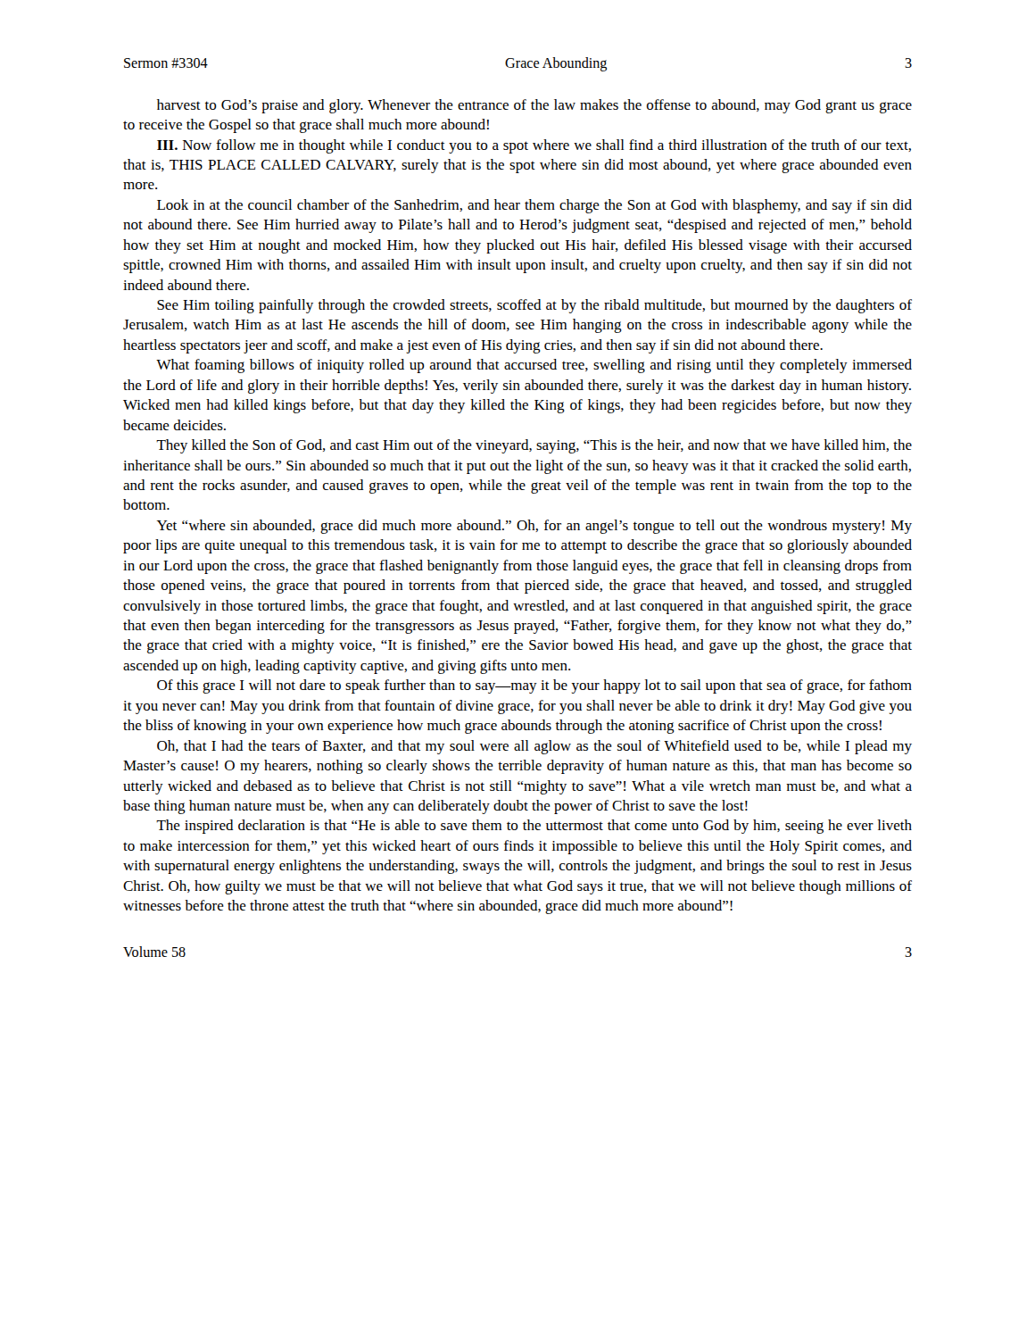Sermon #3304 Grace Abounding 3
harvest to God’s praise and glory. Whenever the entrance of the law makes the offense to abound, may God grant us grace to receive the Gospel so that grace shall much more abound!
III. Now follow me in thought while I conduct you to a spot where we shall find a third illustration of the truth of our text, that is, THIS PLACE CALLED CALVARY, surely that is the spot where sin did most abound, yet where grace abounded even more.
Look in at the council chamber of the Sanhedrim, and hear them charge the Son at God with blasphemy, and say if sin did not abound there. See Him hurried away to Pilate’s hall and to Herod’s judgment seat, “despised and rejected of men,” behold how they set Him at nought and mocked Him, how they plucked out His hair, defiled His blessed visage with their accursed spittle, crowned Him with thorns, and assailed Him with insult upon insult, and cruelty upon cruelty, and then say if sin did not indeed abound there.
See Him toiling painfully through the crowded streets, scoffed at by the ribald multitude, but mourned by the daughters of Jerusalem, watch Him as at last He ascends the hill of doom, see Him hanging on the cross in indescribable agony while the heartless spectators jeer and scoff, and make a jest even of His dying cries, and then say if sin did not abound there.
What foaming billows of iniquity rolled up around that accursed tree, swelling and rising until they completely immersed the Lord of life and glory in their horrible depths! Yes, verily sin abounded there, surely it was the darkest day in human history. Wicked men had killed kings before, but that day they killed the King of kings, they had been regicides before, but now they became deicides.
They killed the Son of God, and cast Him out of the vineyard, saying, “This is the heir, and now that we have killed him, the inheritance shall be ours.” Sin abounded so much that it put out the light of the sun, so heavy was it that it cracked the solid earth, and rent the rocks asunder, and caused graves to open, while the great veil of the temple was rent in twain from the top to the bottom.
Yet “where sin abounded, grace did much more abound.” Oh, for an angel’s tongue to tell out the wondrous mystery! My poor lips are quite unequal to this tremendous task, it is vain for me to attempt to describe the grace that so gloriously abounded in our Lord upon the cross, the grace that flashed benignantly from those languid eyes, the grace that fell in cleansing drops from those opened veins, the grace that poured in torrents from that pierced side, the grace that heaved, and tossed, and struggled convulsively in those tortured limbs, the grace that fought, and wrestled, and at last conquered in that anguished spirit, the grace that even then began interceding for the transgressors as Jesus prayed, “Father, forgive them, for they know not what they do,” the grace that cried with a mighty voice, “It is finished,” ere the Savior bowed His head, and gave up the ghost, the grace that ascended up on high, leading captivity captive, and giving gifts unto men.
Of this grace I will not dare to speak further than to say—may it be your happy lot to sail upon that sea of grace, for fathom it you never can! May you drink from that fountain of divine grace, for you shall never be able to drink it dry! May God give you the bliss of knowing in your own experience how much grace abounds through the atoning sacrifice of Christ upon the cross!
Oh, that I had the tears of Baxter, and that my soul were all aglow as the soul of Whitefield used to be, while I plead my Master’s cause! O my hearers, nothing so clearly shows the terrible depravity of human nature as this, that man has become so utterly wicked and debased as to believe that Christ is not still “mighty to save”! What a vile wretch man must be, and what a base thing human nature must be, when any can deliberately doubt the power of Christ to save the lost!
The inspired declaration is that “He is able to save them to the uttermost that come unto God by him, seeing he ever liveth to make intercession for them,” yet this wicked heart of ours finds it impossible to believe this until the Holy Spirit comes, and with supernatural energy enlightens the understanding, sways the will, controls the judgment, and brings the soul to rest in Jesus Christ. Oh, how guilty we must be that we will not believe that what God says it true, that we will not believe though millions of witnesses before the throne attest the truth that “where sin abounded, grace did much more abound”!
Volume 58 3